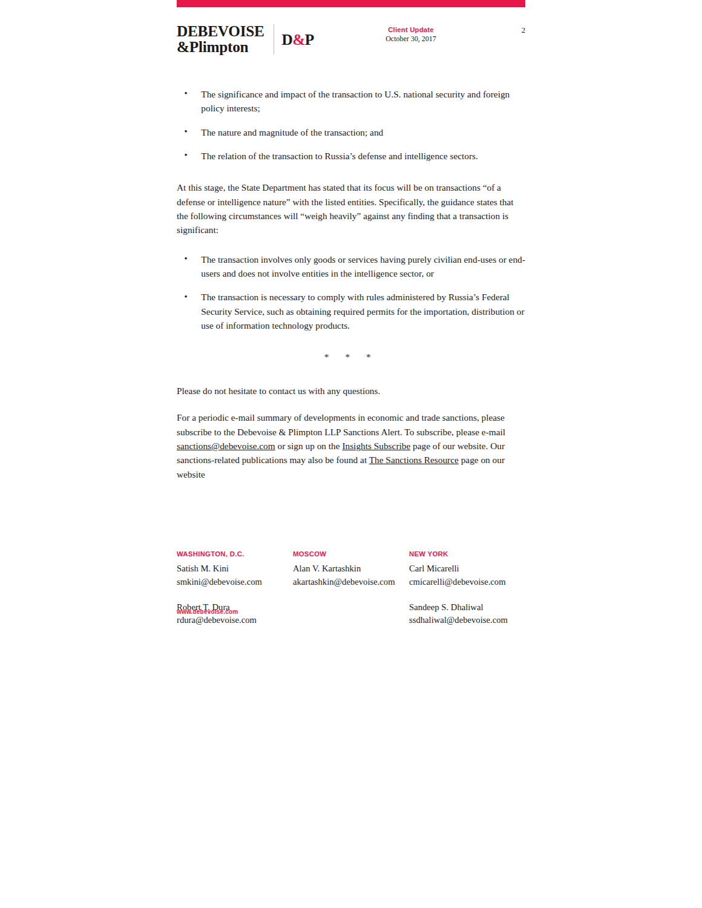DEBEVOISE
&Plimpton
D&P
Client Update
October 30, 2017
2
The significance and impact of the transaction to U.S. national security and foreign policy interests;
The nature and magnitude of the transaction; and
The relation of the transaction to Russia’s defense and intelligence sectors.
At this stage, the State Department has stated that its focus will be on transactions “of a defense or intelligence nature” with the listed entities. Specifically, the guidance states that the following circumstances will “weigh heavily” against any finding that a transaction is significant:
The transaction involves only goods or services having purely civilian end-uses or end-users and does not involve entities in the intelligence sector, or
The transaction is necessary to comply with rules administered by Russia’s Federal Security Service, such as obtaining required permits for the importation, distribution or use of information technology products.
* * *
Please do not hesitate to contact us with any questions.
For a periodic e-mail summary of developments in economic and trade sanctions, please subscribe to the Debevoise & Plimpton LLP Sanctions Alert. To subscribe, please e-mail sanctions@debevoise.com or sign up on the Insights Subscribe page of our website. Our sanctions-related publications may also be found at The Sanctions Resource page on our website
WASHINGTON, D.C.
Satish M. Kini smkini@debevoise.com
Robert T. Dura rdura@debevoise.com
MOSCOW
Alan V. Kartashkin akartashkin@debevoise.com
NEW YORK
Carl Micarelli cmicarelli@debevoise.com
Sandeep S. Dhaliwal ssdhaliwal@debevoise.com
www.debevoise.com